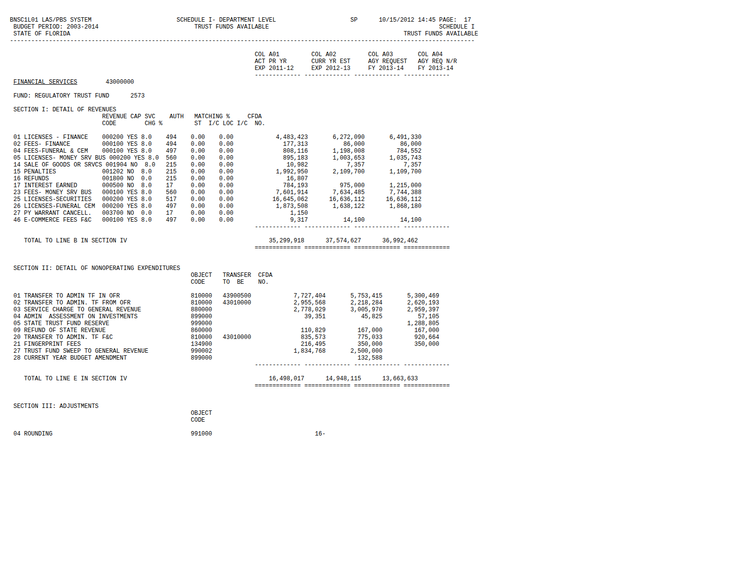BNSC1L01 LAS/PBS SYSTEM SCHEDULE I- DEPARTMENT LEVEL SP 10/15/2012 14:45 PAGE: 17 BUDGET PERIOD: 2003-2014 TRUST FUNDS AVAILABLE SCHEDULE I STATE OF FLORIDA TRUST FUNDS AVAILABLE ----------------------------------------------------------------------------------------------------------------------------------- COL A01 COL A02 COL A03 COL A04 ACT PR YR CURR YR EST AGY REQUEST AGY REQ N/R EXP 2011-12 EXP 2012-13 FY 2013-14 FY 2013-14 ------------- ------------- ------------- ------------- FINANCIAL SERVICES 43000000 FUND: REGULATORY TRUST FUND 2573 SECTION I: DETAIL OF REVENUES REVENUE CAP SVC AUTH MATCHING % CFDA CODE CHG % ST I/C LOC I/C NO. 01 LICENSES - FINANCE 000200 YES 8.0 494 0.00 0.00 4,483,423 6,272,090 6,491,330 02 FEES- FINANCE 000100 YES 8.0 494 0.00 0.00 177,313 86,000 86,000 04 FEES-FUNERAL & CEM 000100 YES 8.0 497 0.00 0.00 808,116 1,198,008 784,552 05 LICENSES- MONEY SRV BUS 000200 YES 8.0 560 0.00 0.00 895,183 1,003,653 1,035,743 14 SALE OF GOODS OR SRVCS 001904 NO 8.0 215 0.00 0.00 10,982 7,357 7,357 15 PENALTIES 001202 NO 8.0 215 0.00 0.00 1,992,950 2,109,700 1,109,700 16 REFUNDS 001800 NO 0.0 215 0.00 0.00 16,807 17 INTEREST EARNED 000500 NO 8.0 17 0.00 0.00 784,193 975,000 1,215,000 23 FEES- MONEY SRV BUS 000100 YES 8.0 560 0.00 0.00 7,601,914 7,634,485 7,744,388 25 LICENSES-SECURITIES 000200 YES 8.0 517 0.00 0.00 16,645,062 16,636,112 16,636,112 26 LICENSES-FUNERAL CEM 000200 YES 8.0 497 0.00 0.00 1,873,508 1,638,122 1,868,180 27 PY WARRANT CANCELL. 003700 NO 0.0 17 0.00 0.00 1,150 46 E-COMMERCE FEES F&C 000100 YES 8.0 497 0.00 0.00 9,317 14,100 14,100 ------------- ------------- ------------- ------------- TOTAL TO LINE B IN SECTION IV 35,299,918 37,574,627 36,992,462 ============= ============= ============= ============= SECTION II: DETAIL OF NONOPERATING EXPENDITURES OBJECT TRANSFER CFDA CODE TO BE NO. 01 TRANSFER TO ADMIN TF IN OFR 810000 43900500 7,727,404 5,753,415 5,300,469 02 TRANSFER TO ADMIN. TF FROM OFR 810000 43010000 2,955,568 2,218,284 2,620,193 03 SERVICE CHARGE TO GENERAL REVENUE 880000 2,778,029 3,005,970 2,959,397 04 ADMIN ASSESSMENT ON INVESTMENTS 899000 39,351 45,825 57,105 05 STATE TRUST FUND RESERVE 999000 1,288,805 09 REFUND OF STATE REVENUE 860000 110,829 167,000 167,000 20 TRANSFER TO ADMIN. TF F&C 810000 43010000 835,573 775,033 920,664 21 FINGERPRINT FEES 134900 216,495 350,000 350,000 27 TRUST FUND SWEEP TO GENERAL REVENUE 990002 1,834,768 2,500,000 28 CURRENT YEAR BUDGET AMENDMENT 899000 132,588 ------------- ------------- ------------- ------------- TOTAL TO LINE E IN SECTION IV 16,498,017 14,948,115 13,663,633 ============= ============= ============= ============= SECTION III: ADJUSTMENTS OBJECT CODE 04 ROUNDING 991000 16-